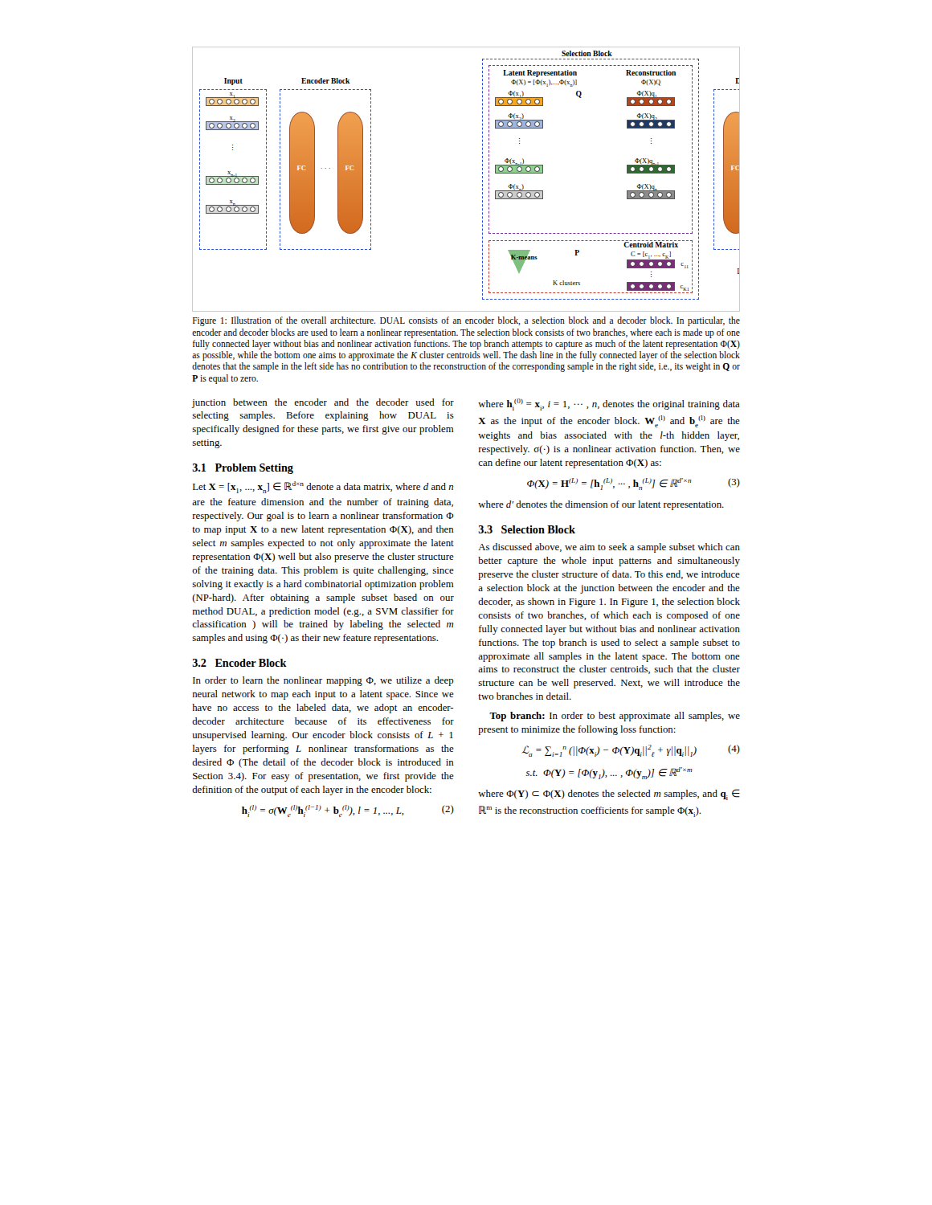Selection Block
Input
x1
x2
⋮
xn-1
xn
Encoder Block
FC
· · ·
FC
Latent Representation
Φ(X) = [Φ(x1),...,Φ(xn)]
Φ(x1)
Φ(x2)
⋮
Φ(xn-1)
Φ(xn)
Q
Reconstruction
Φ(X)Q
Φ(X)q1
Φ(X)q2
⋮
Φ(X)qn-1
Φ(X)qn
K-means
K clusters
P
Centroid Matrix
C = [c1, ..., cK]
c11
⋮
cK1
Lc = ‖C − Φ(X)P‖2F + η‖P‖2,1
Decoder Block
FC
· · ·
FC
Output
g1(L)
g2(L)
⋮
gn-1(L)
gn(L)
Figure 1: Illustration of the overall architecture. DUAL consists of an encoder block, a selection block and a decoder block. In particular, the encoder and decoder blocks are used to learn a nonlinear representation. The selection block consists of two branches, where each is made up of one fully connected layer without bias and nonlinear activation functions. The top branch attempts to capture as much of the latent representation Φ(X) as possible, while the bottom one aims to approximate the K cluster centroids well. The dash line in the fully connected layer of the selection block denotes that the sample in the left side has no contribution to the reconstruction of the corresponding sample in the right side, i.e., its weight in Q or P is equal to zero.
junction between the encoder and the decoder used for selecting samples. Before explaining how DUAL is specifically designed for these parts, we first give our problem setting.
3.1 Problem Setting
Let X = [x1, ..., xn] ∈ ℝd×n denote a data matrix, where d and n are the feature dimension and the number of training data, respectively. Our goal is to learn a nonlinear transformation Φ to map input X to a new latent representation Φ(X), and then select m samples expected to not only approximate the latent representation Φ(X) well but also preserve the cluster structure of the training data. This problem is quite challenging, since solving it exactly is a hard combinatorial optimization problem (NP-hard). After obtaining a sample subset based on our method DUAL, a prediction model (e.g., a SVM classifier for classification ) will be trained by labeling the selected m samples and using Φ(·) as their new feature representations.
3.2 Encoder Block
In order to learn the nonlinear mapping Φ, we utilize a deep neural network to map each input to a latent space. Since we have no access to the labeled data, we adopt an encoder-decoder architecture because of its effectiveness for unsupervised learning. Our encoder block consists of L + 1 layers for performing L nonlinear transformations as the desired Φ (The detail of the decoder block is introduced in Section 3.4). For easy of presentation, we first provide the definition of the output of each layer in the encoder block:
hi(l) = σ(We(l)hi(l−1) + be(l)), l = 1, ..., L, (2)
where hi(0) = xi, i = 1, ··· , n, denotes the original training data X as the input of the encoder block. We(l) and be(l) are the weights and bias associated with the l-th hidden layer, respectively. σ(·) is a nonlinear activation function. Then, we can define our latent representation Φ(X) as:
Φ(X) = H(L) = [h1(L), ··· , hn(L)] ∈ ℝd′×n (3)
where d′ denotes the dimension of our latent representation.
3.3 Selection Block
As discussed above, we aim to seek a sample subset which can better capture the whole input patterns and simultaneously preserve the cluster structure of data. To this end, we introduce a selection block at the junction between the encoder and the decoder, as shown in Figure 1. In Figure 1, the selection block consists of two branches, of which each is composed of one fully connected layer but without bias and nonlinear activation functions. The top branch is used to select a sample subset to approximate all samples in the latent space. The bottom one aims to reconstruct the cluster centroids, such that the cluster structure can be well preserved. Next, we will introduce the two branches in detail.
Top branch: In order to best approximate all samples, we present to minimize the following loss function:
ℒa = ∑i=1n (||Φ(xi) − Φ(Y)qi||2ℓ + γ||qi||1) (4)
s.t. Φ(Y) = [Φ(y1), ... , Φ(ym)] ∈ ℝd′×m
where Φ(Y) ⊂ Φ(X) denotes the selected m samples, and qi ∈ ℝm is the reconstruction coefficients for sample Φ(xi).